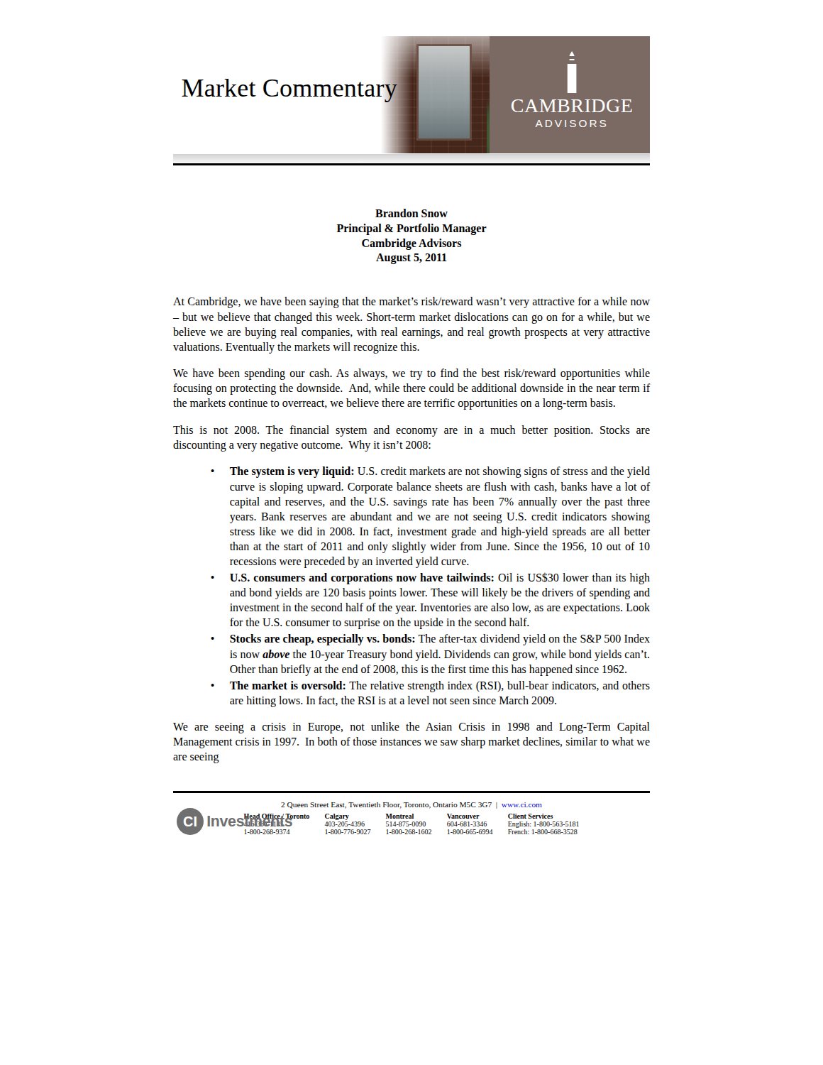CAMBRIDGE
ADVISORS
Market Commentary
Brandon Snow
Principal & Portfolio Manager
Cambridge Advisors
August 5, 2011
At Cambridge, we have been saying that the market’s risk/reward wasn’t very attractive for a while now – but we believe that changed this week. Short-term market dislocations can go on for a while, but we believe we are buying real companies, with real earnings, and real growth prospects at very attractive valuations. Eventually the markets will recognize this.
We have been spending our cash. As always, we try to find the best risk/reward opportunities while focusing on protecting the downside. And, while there could be additional downside in the near term if the markets continue to overreact, we believe there are terrific opportunities on a long-term basis.
This is not 2008. The financial system and economy are in a much better position. Stocks are discounting a very negative outcome. Why it isn’t 2008:
The system is very liquid: U.S. credit markets are not showing signs of stress and the yield curve is sloping upward. Corporate balance sheets are flush with cash, banks have a lot of capital and reserves, and the U.S. savings rate has been 7% annually over the past three years. Bank reserves are abundant and we are not seeing U.S. credit indicators showing stress like we did in 2008. In fact, investment grade and high-yield spreads are all better than at the start of 2011 and only slightly wider from June. Since the 1956, 10 out of 10 recessions were preceded by an inverted yield curve.
U.S. consumers and corporations now have tailwinds: Oil is US$30 lower than its high and bond yields are 120 basis points lower. These will likely be the drivers of spending and investment in the second half of the year. Inventories are also low, as are expectations. Look for the U.S. consumer to surprise on the upside in the second half.
Stocks are cheap, especially vs. bonds: The after-tax dividend yield on the S&P 500 Index is now above the 10-year Treasury bond yield. Dividends can grow, while bond yields can’t. Other than briefly at the end of 2008, this is the first time this has happened since 1962.
The market is oversold: The relative strength index (RSI), bull-bear indicators, and others are hitting lows. In fact, the RSI is at a level not seen since March 2009.
We are seeing a crisis in Europe, not unlike the Asian Crisis in 1998 and Long-Term Capital Management crisis in 1997. In both of those instances we saw sharp market declines, similar to what we are seeing
CI Investments
2 Queen Street East, Twentieth Floor, Toronto, Ontario M5C 3G7 | www.ci.com
| Head Office / Toronto | Calgary | Montreal | Vancouver | Client Services |
| --- | --- | --- | --- | --- |
| 416-364-1145 | 403-205-4396 | 514-875-0090 | 604-681-3346 | English: 1-800-563-5181 |
| 1-800-268-9374 | 1-800-776-9027 | 1-800-268-1602 | 1-800-665-6994 | French: 1-800-668-3528 |